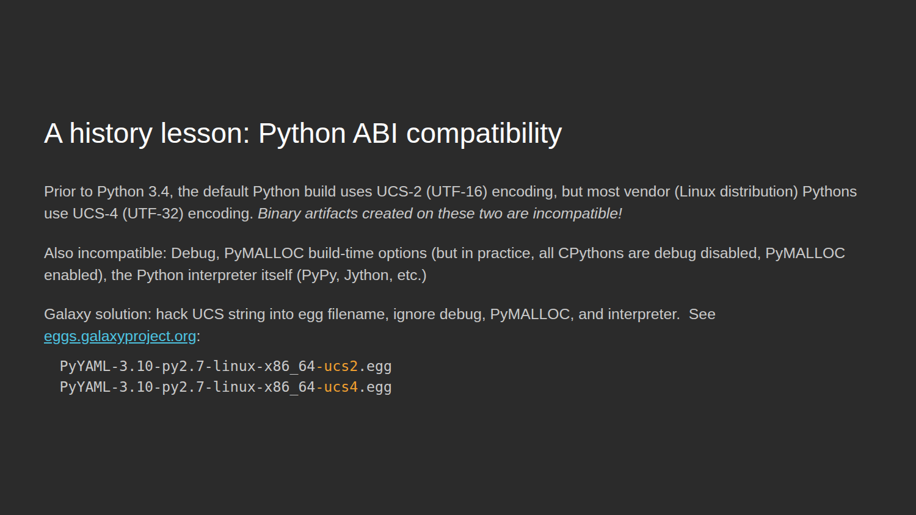A history lesson: Python ABI compatibility
Prior to Python 3.4, the default Python build uses UCS-2 (UTF-16) encoding, but most vendor (Linux distribution) Pythons use UCS-4 (UTF-32) encoding. Binary artifacts created on these two are incompatible!
Also incompatible: Debug, PyMALLOC build-time options (but in practice, all CPythons are debug disabled, PyMALLOC enabled), the Python interpreter itself (PyPy, Jython, etc.)
Galaxy solution: hack UCS string into egg filename, ignore debug, PyMALLOC, and interpreter. See eggs.galaxyproject.org:
PyYAML-3.10-py2.7-linux-x86_64-ucs2.egg
PyYAML-3.10-py2.7-linux-x86_64-ucs4.egg